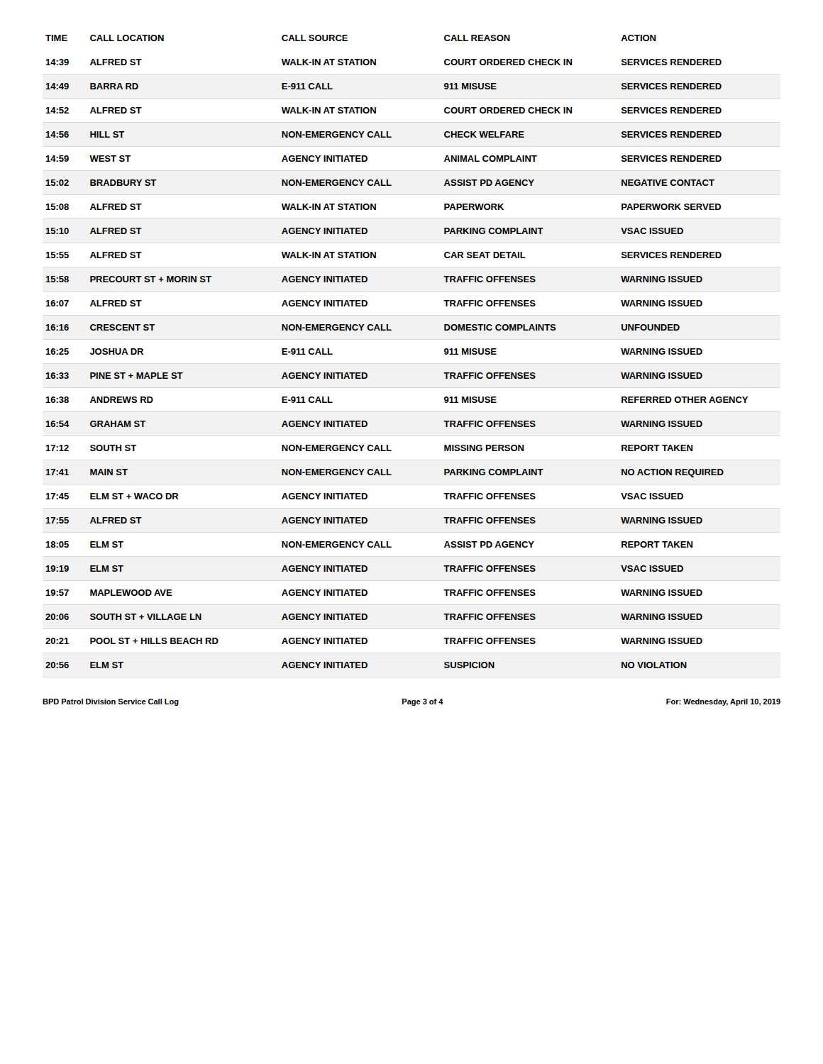| TIME | CALL LOCATION | CALL SOURCE | CALL REASON | ACTION |
| --- | --- | --- | --- | --- |
| 14:39 | ALFRED ST | WALK-IN AT STATION | COURT ORDERED CHECK IN | SERVICES RENDERED |
| 14:49 | BARRA RD | E-911 CALL | 911 MISUSE | SERVICES RENDERED |
| 14:52 | ALFRED ST | WALK-IN AT STATION | COURT ORDERED CHECK IN | SERVICES RENDERED |
| 14:56 | HILL ST | NON-EMERGENCY CALL | CHECK WELFARE | SERVICES RENDERED |
| 14:59 | WEST ST | AGENCY INITIATED | ANIMAL COMPLAINT | SERVICES RENDERED |
| 15:02 | BRADBURY ST | NON-EMERGENCY CALL | ASSIST PD AGENCY | NEGATIVE CONTACT |
| 15:08 | ALFRED ST | WALK-IN AT STATION | PAPERWORK | PAPERWORK SERVED |
| 15:10 | ALFRED ST | AGENCY INITIATED | PARKING COMPLAINT | VSAC ISSUED |
| 15:55 | ALFRED ST | WALK-IN AT STATION | CAR SEAT DETAIL | SERVICES RENDERED |
| 15:58 | PRECOURT ST + MORIN ST | AGENCY INITIATED | TRAFFIC OFFENSES | WARNING ISSUED |
| 16:07 | ALFRED ST | AGENCY INITIATED | TRAFFIC OFFENSES | WARNING ISSUED |
| 16:16 | CRESCENT ST | NON-EMERGENCY CALL | DOMESTIC COMPLAINTS | UNFOUNDED |
| 16:25 | JOSHUA DR | E-911 CALL | 911 MISUSE | WARNING ISSUED |
| 16:33 | PINE ST + MAPLE ST | AGENCY INITIATED | TRAFFIC OFFENSES | WARNING ISSUED |
| 16:38 | ANDREWS RD | E-911 CALL | 911 MISUSE | REFERRED OTHER AGENCY |
| 16:54 | GRAHAM ST | AGENCY INITIATED | TRAFFIC OFFENSES | WARNING ISSUED |
| 17:12 | SOUTH ST | NON-EMERGENCY CALL | MISSING PERSON | REPORT TAKEN |
| 17:41 | MAIN ST | NON-EMERGENCY CALL | PARKING COMPLAINT | NO ACTION REQUIRED |
| 17:45 | ELM ST + WACO DR | AGENCY INITIATED | TRAFFIC OFFENSES | VSAC ISSUED |
| 17:55 | ALFRED ST | AGENCY INITIATED | TRAFFIC OFFENSES | WARNING ISSUED |
| 18:05 | ELM ST | NON-EMERGENCY CALL | ASSIST PD AGENCY | REPORT TAKEN |
| 19:19 | ELM ST | AGENCY INITIATED | TRAFFIC OFFENSES | VSAC ISSUED |
| 19:57 | MAPLEWOOD AVE | AGENCY INITIATED | TRAFFIC OFFENSES | WARNING ISSUED |
| 20:06 | SOUTH ST + VILLAGE LN | AGENCY INITIATED | TRAFFIC OFFENSES | WARNING ISSUED |
| 20:21 | POOL ST + HILLS BEACH RD | AGENCY INITIATED | TRAFFIC OFFENSES | WARNING ISSUED |
| 20:56 | ELM ST | AGENCY INITIATED | SUSPICION | NO VIOLATION |
BPD Patrol Division Service Call Log
Page 3 of 4
For: Wednesday, April 10, 2019